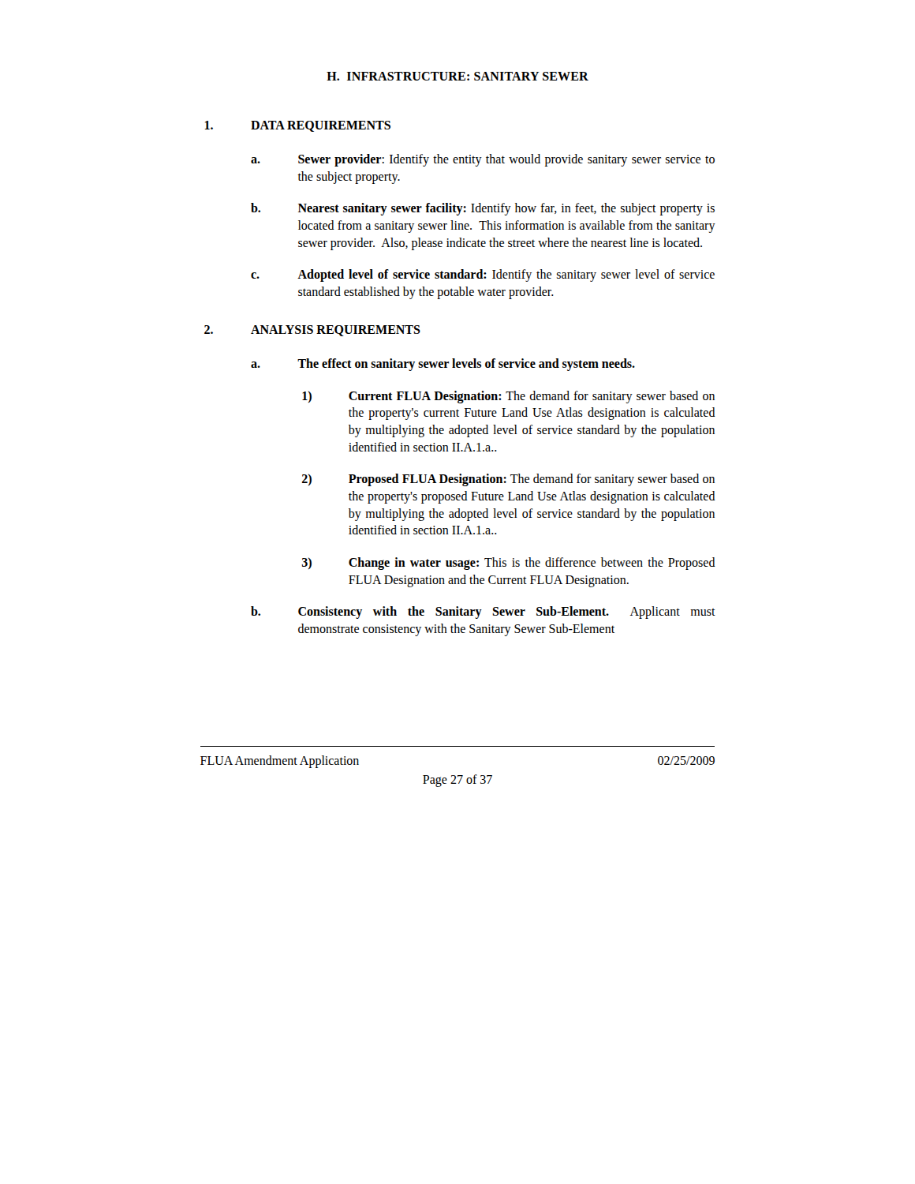H. INFRASTRUCTURE: SANITARY SEWER
1.
DATA REQUIREMENTS
a.
Sewer provider: Identify the entity that would provide sanitary sewer service to the subject property.
b.
Nearest sanitary sewer facility: Identify how far, in feet, the subject property is located from a sanitary sewer line. This information is available from the sanitary sewer provider. Also, please indicate the street where the nearest line is located.
c.
Adopted level of service standard: Identify the sanitary sewer level of service standard established by the potable water provider.
2.
ANALYSIS REQUIREMENTS
a.
The effect on sanitary sewer levels of service and system needs.
1)
Current FLUA Designation: The demand for sanitary sewer based on the property's current Future Land Use Atlas designation is calculated by multiplying the adopted level of service standard by the population identified in section II.A.1.a..
2)
Proposed FLUA Designation: The demand for sanitary sewer based on the property's proposed Future Land Use Atlas designation is calculated by multiplying the adopted level of service standard by the population identified in section II.A.1.a..
3)
Change in water usage: This is the difference between the Proposed FLUA Designation and the Current FLUA Designation.
b.
Consistency with the Sanitary Sewer Sub-Element. Applicant must demonstrate consistency with the Sanitary Sewer Sub-Element
FLUA Amendment Application 02/25/2009
Page 27 of 37